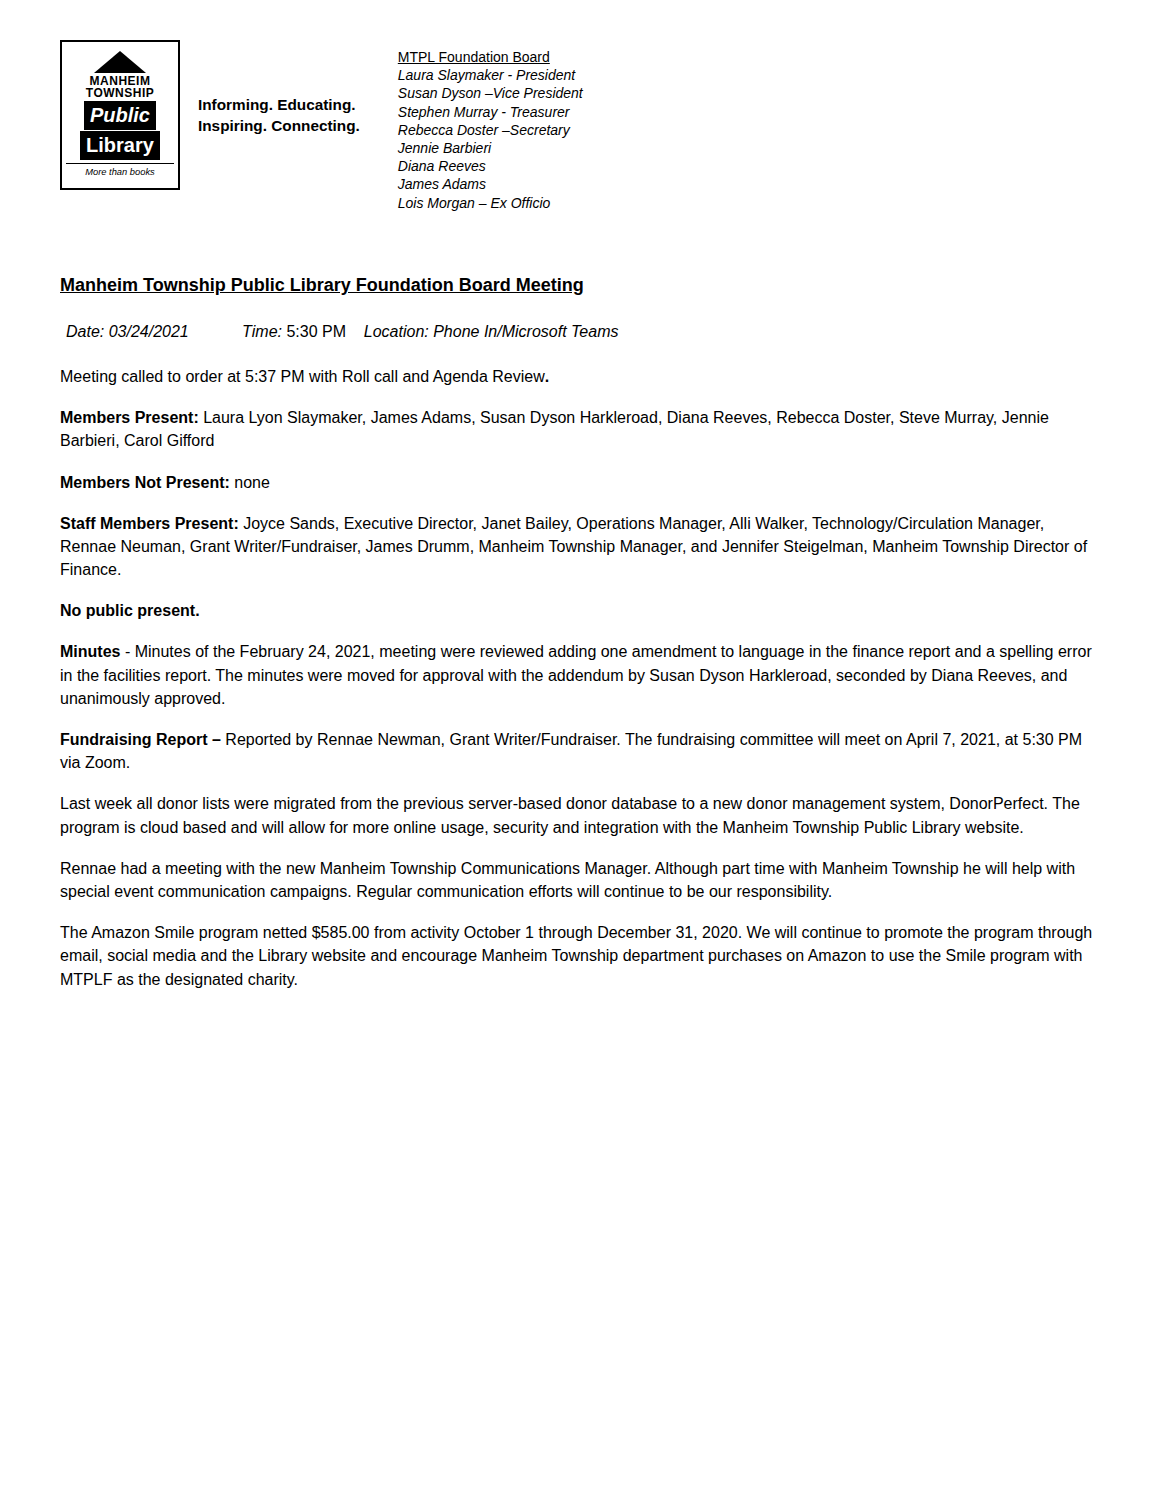MANHEIM
TOWNSHIP
Public
Library
More than books
Informing. Educating.
Inspiring. Connecting.
MTPL Foundation Board
Laura Slaymaker - President
Susan Dyson –Vice President
Stephen Murray - Treasurer
Rebecca Doster –Secretary
Jennie Barbieri
Diana Reeves
James Adams
Lois Morgan – Ex Officio
Manheim Township Public Library Foundation Board Meeting
Date: 03/24/2021 Time: 5:30 PM Location: Phone In/Microsoft Teams
Meeting called to order at 5:37 PM with Roll call and Agenda Review.
Members Present: Laura Lyon Slaymaker, James Adams, Susan Dyson Harkleroad, Diana Reeves, Rebecca Doster, Steve Murray, Jennie Barbieri, Carol Gifford
Members Not Present: none
Staff Members Present: Joyce Sands, Executive Director, Janet Bailey, Operations Manager, Alli Walker, Technology/Circulation Manager, Rennae Neuman, Grant Writer/Fundraiser, James Drumm, Manheim Township Manager, and Jennifer Steigelman, Manheim Township Director of Finance.
No public present.
Minutes - Minutes of the February 24, 2021, meeting were reviewed adding one amendment to language in the finance report and a spelling error in the facilities report. The minutes were moved for approval with the addendum by Susan Dyson Harkleroad, seconded by Diana Reeves, and unanimously approved.
Fundraising Report – Reported by Rennae Newman, Grant Writer/Fundraiser. The fundraising committee will meet on April 7, 2021, at 5:30 PM via Zoom.
Last week all donor lists were migrated from the previous server-based donor database to a new donor management system, DonorPerfect. The program is cloud based and will allow for more online usage, security and integration with the Manheim Township Public Library website.
Rennae had a meeting with the new Manheim Township Communications Manager. Although part time with Manheim Township he will help with special event communication campaigns. Regular communication efforts will continue to be our responsibility.
The Amazon Smile program netted $585.00 from activity October 1 through December 31, 2020. We will continue to promote the program through email, social media and the Library website and encourage Manheim Township department purchases on Amazon to use the Smile program with MTPLF as the designated charity.